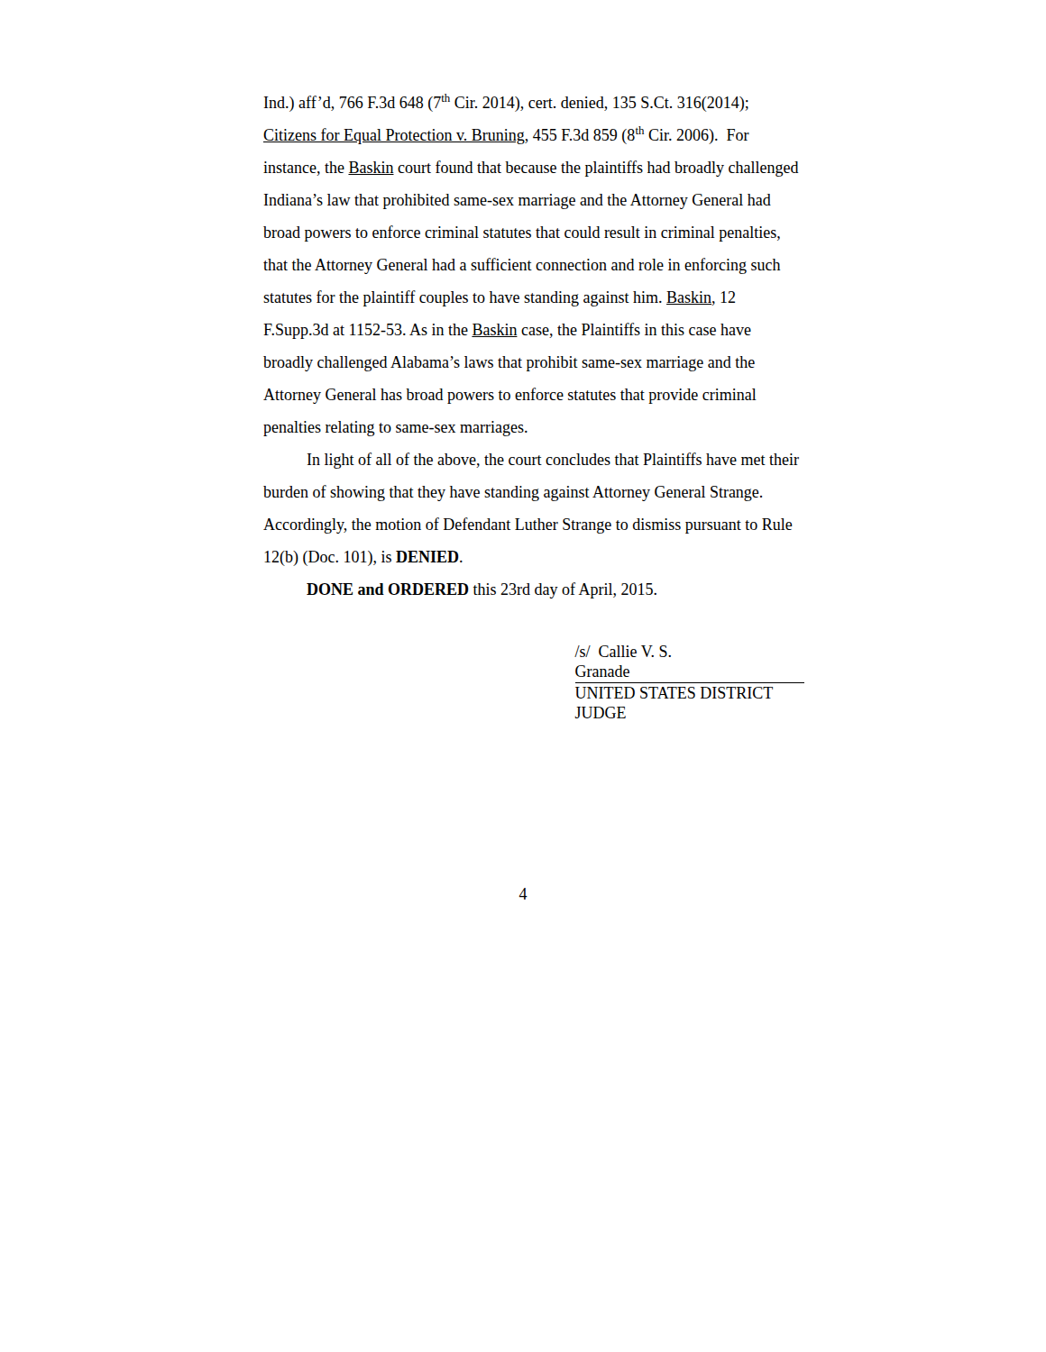Ind.) aff’d, 766 F.3d 648 (7th Cir. 2014), cert. denied, 135 S.Ct. 316(2014); Citizens for Equal Protection v. Bruning, 455 F.3d 859 (8th Cir. 2006). For instance, the Baskin court found that because the plaintiffs had broadly challenged Indiana’s law that prohibited same-sex marriage and the Attorney General had broad powers to enforce criminal statutes that could result in criminal penalties, that the Attorney General had a sufficient connection and role in enforcing such statutes for the plaintiff couples to have standing against him. Baskin, 12 F.Supp.3d at 1152-53. As in the Baskin case, the Plaintiffs in this case have broadly challenged Alabama’s laws that prohibit same-sex marriage and the Attorney General has broad powers to enforce statutes that provide criminal penalties relating to same-sex marriages.
In light of all of the above, the court concludes that Plaintiffs have met their burden of showing that they have standing against Attorney General Strange. Accordingly, the motion of Defendant Luther Strange to dismiss pursuant to Rule 12(b) (Doc. 101), is DENIED.
DONE and ORDERED this 23rd day of April, 2015.
/s/ Callie V. S. Granade
UNITED STATES DISTRICT JUDGE
4